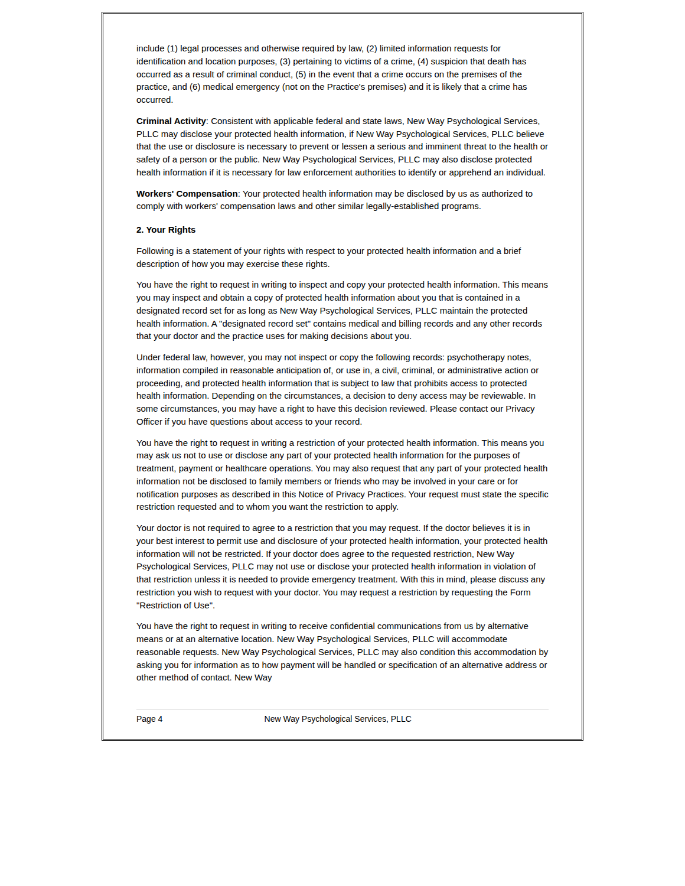include (1) legal processes and otherwise required by law, (2) limited information requests for identification and location purposes, (3) pertaining to victims of a crime, (4) suspicion that death has occurred as a result of criminal conduct, (5) in the event that a crime occurs on the premises of the practice, and (6) medical emergency (not on the Practice's premises) and it is likely that a crime has occurred.
Criminal Activity: Consistent with applicable federal and state laws, New Way Psychological Services, PLLC may disclose your protected health information, if New Way Psychological Services, PLLC believe that the use or disclosure is necessary to prevent or lessen a serious and imminent threat to the health or safety of a person or the public. New Way Psychological Services, PLLC may also disclose protected health information if it is necessary for law enforcement authorities to identify or apprehend an individual.
Workers' Compensation: Your protected health information may be disclosed by us as authorized to comply with workers' compensation laws and other similar legally-established programs.
2. Your Rights
Following is a statement of your rights with respect to your protected health information and a brief description of how you may exercise these rights.
You have the right to request in writing to inspect and copy your protected health information. This means you may inspect and obtain a copy of protected health information about you that is contained in a designated record set for as long as New Way Psychological Services, PLLC maintain the protected health information. A "designated record set" contains medical and billing records and any other records that your doctor and the practice uses for making decisions about you.
Under federal law, however, you may not inspect or copy the following records: psychotherapy notes, information compiled in reasonable anticipation of, or use in, a civil, criminal, or administrative action or proceeding, and protected health information that is subject to law that prohibits access to protected health information. Depending on the circumstances, a decision to deny access may be reviewable. In some circumstances, you may have a right to have this decision reviewed. Please contact our Privacy Officer if you have questions about access to your record.
You have the right to request in writing a restriction of your protected health information. This means you may ask us not to use or disclose any part of your protected health information for the purposes of treatment, payment or healthcare operations. You may also request that any part of your protected health information not be disclosed to family members or friends who may be involved in your care or for notification purposes as described in this Notice of Privacy Practices. Your request must state the specific restriction requested and to whom you want the restriction to apply.
Your doctor is not required to agree to a restriction that you may request. If the doctor believes it is in your best interest to permit use and disclosure of your protected health information, your protected health information will not be restricted. If your doctor does agree to the requested restriction, New Way Psychological Services, PLLC may not use or disclose your protected health information in violation of that restriction unless it is needed to provide emergency treatment. With this in mind, please discuss any restriction you wish to request with your doctor. You may request a restriction by requesting the Form "Restriction of Use".
You have the right to request in writing to receive confidential communications from us by alternative means or at an alternative location. New Way Psychological Services, PLLC will accommodate reasonable requests. New Way Psychological Services, PLLC may also condition this accommodation by asking you for information as to how payment will be handled or specification of an alternative address or other method of contact. New Way
Page 4 New Way Psychological Services, PLLC